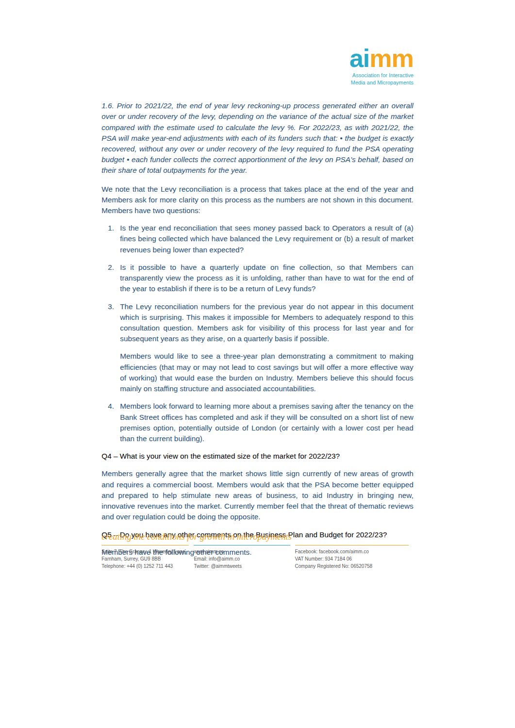aimm
Association for Interactive
Media and Micropayments
1.6. Prior to 2021/22, the end of year levy reckoning-up process generated either an overall over or under recovery of the levy, depending on the variance of the actual size of the market compared with the estimate used to calculate the levy %. For 2022/23, as with 2021/22, the PSA will make year-end adjustments with each of its funders such that: • the budget is exactly recovered, without any over or under recovery of the levy required to fund the PSA operating budget • each funder collects the correct apportionment of the levy on PSA's behalf, based on their share of total outpayments for the year.
We note that the Levy reconciliation is a process that takes place at the end of the year and Members ask for more clarity on this process as the numbers are not shown in this document. Members have two questions:
Is the year end reconciliation that sees money passed back to Operators a result of (a) fines being collected which have balanced the Levy requirement or (b) a result of market revenues being lower than expected?
Is it possible to have a quarterly update on fine collection, so that Members can transparently view the process as it is unfolding, rather than have to wat for the end of the year to establish if there is to be a return of Levy funds?
The Levy reconciliation numbers for the previous year do not appear in this document which is surprising. This makes it impossible for Members to adequately respond to this consultation question. Members ask for visibility of this process for last year and for subsequent years as they arise, on a quarterly basis if possible.
Members would like to see a three-year plan demonstrating a commitment to making efficiencies (that may or may not lead to cost savings but will offer a more effective way of working) that would ease the burden on Industry. Members believe this should focus mainly on staffing structure and associated accountabilities.
Members look forward to learning more about a premises saving after the tenancy on the Bank Street offices has completed and ask if they will be consulted on a short list of new premises option, potentially outside of London (or certainly with a lower cost per head than the current building).
Q4 – What is your view on the estimated size of the market for 2022/23?
Members generally agree that the market shows little sign currently of new areas of growth and requires a commercial boost. Members would ask that the PSA become better equipped and prepared to help stimulate new areas of business, to aid Industry in bringing new, innovative revenues into the market. Currently member feel that the threat of thematic reviews and over regulation could be doing the opposite.
Q5 – Do you have any other comments on the Business Plan and Budget for 2022/23?
Members have the following other comments.
creating the conditions for growth in micropayments
Suite 7, The Granary, 1 Waverley Lane,
Farnham, Surrey, GU9 8BB
Telephone: +44 (0) 1252 711 443
www.aimm.co
Email: info@aimm.co
Twitter: @aimmtweets
Facebook: facebook.com/aimm.co
VAT Number: 934 7184 06
Company Registered No: 06520758